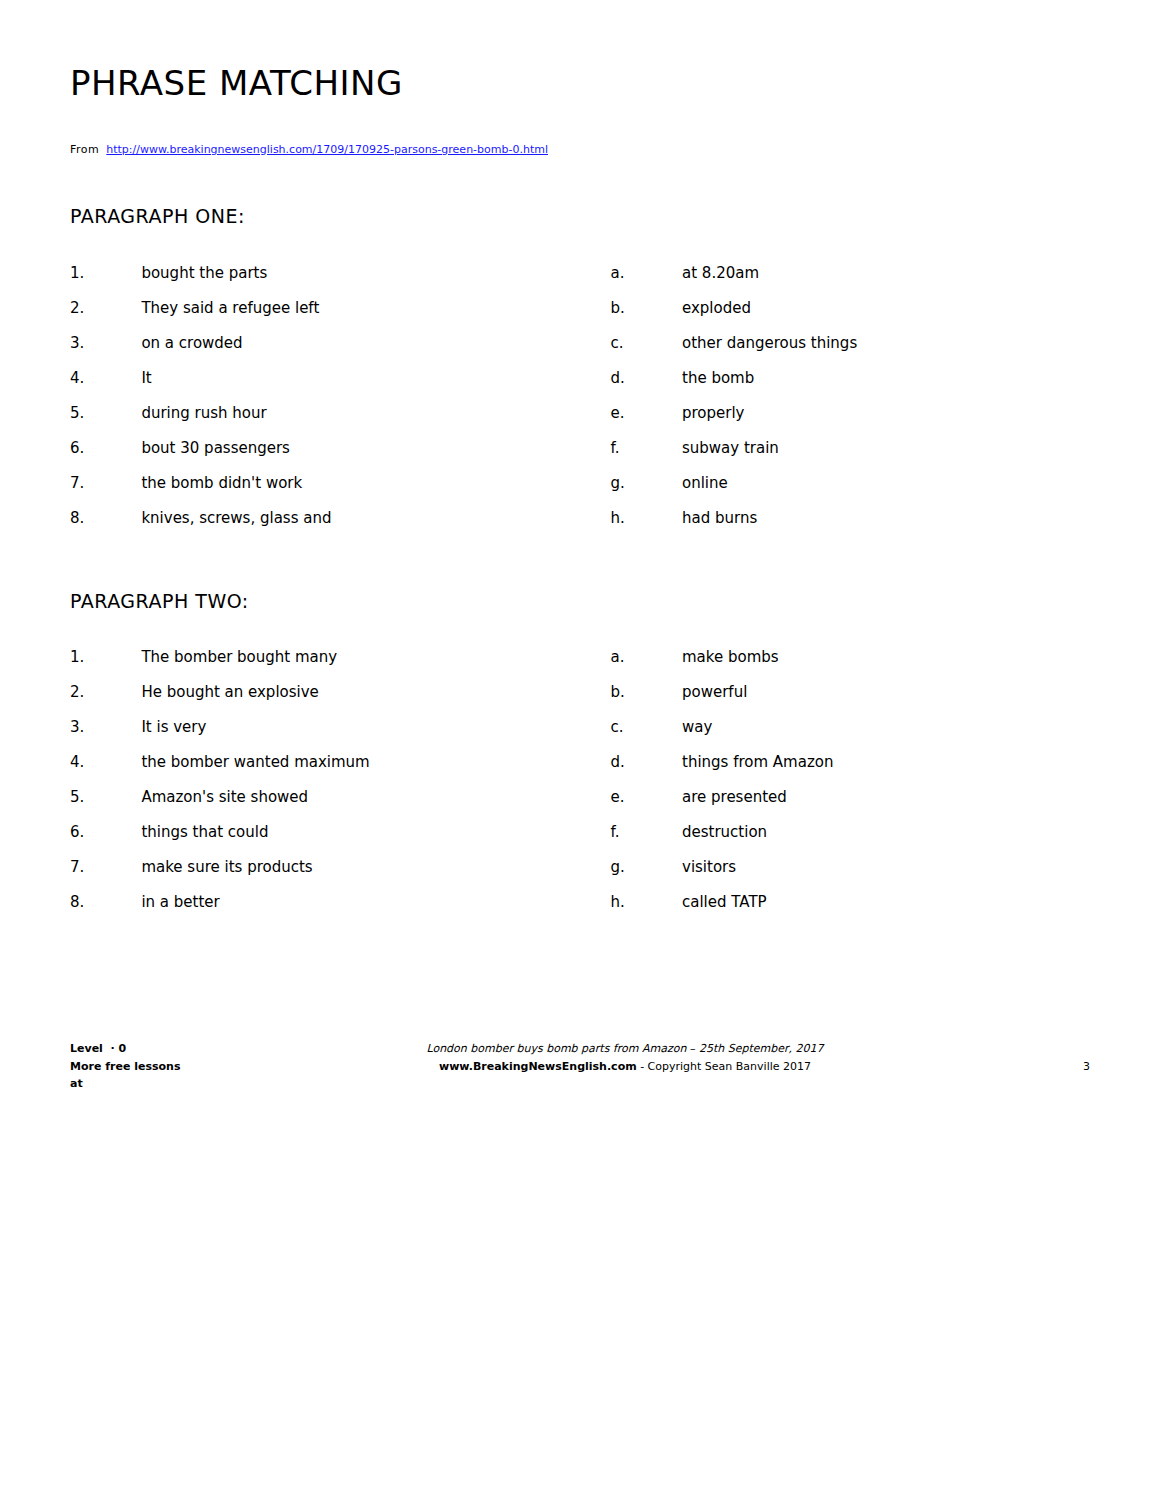PHRASE MATCHING
From http://www.breakingnewsenglish.com/1709/170925-parsons-green-bomb-0.html
PARAGRAPH ONE:
| 1. | bought the parts | a. | at 8.20am |
| 2. | They said a refugee left | b. | exploded |
| 3. | on a crowded | c. | other dangerous things |
| 4. | It | d. | the bomb |
| 5. | during rush hour | e. | properly |
| 6. | bout 30 passengers | f. | subway train |
| 7. | the bomb didn't work | g. | online |
| 8. | knives, screws, glass and | h. | had burns |
PARAGRAPH TWO:
| 1. | The bomber bought many | a. | make bombs |
| 2. | He bought an explosive | b. | powerful |
| 3. | It is very | c. | way |
| 4. | the bomber wanted maximum | d. | things from Amazon |
| 5. | Amazon's site showed | e. | are presented |
| 6. | things that could | f. | destruction |
| 7. | make sure its products | g. | visitors |
| 8. | in a better | h. | called TATP |
Level · 0 London bomber buys bomb parts from Amazon – 25th September, 2017
More free lessons at www.BreakingNewsEnglish.com - Copyright Sean Banville 2017 3